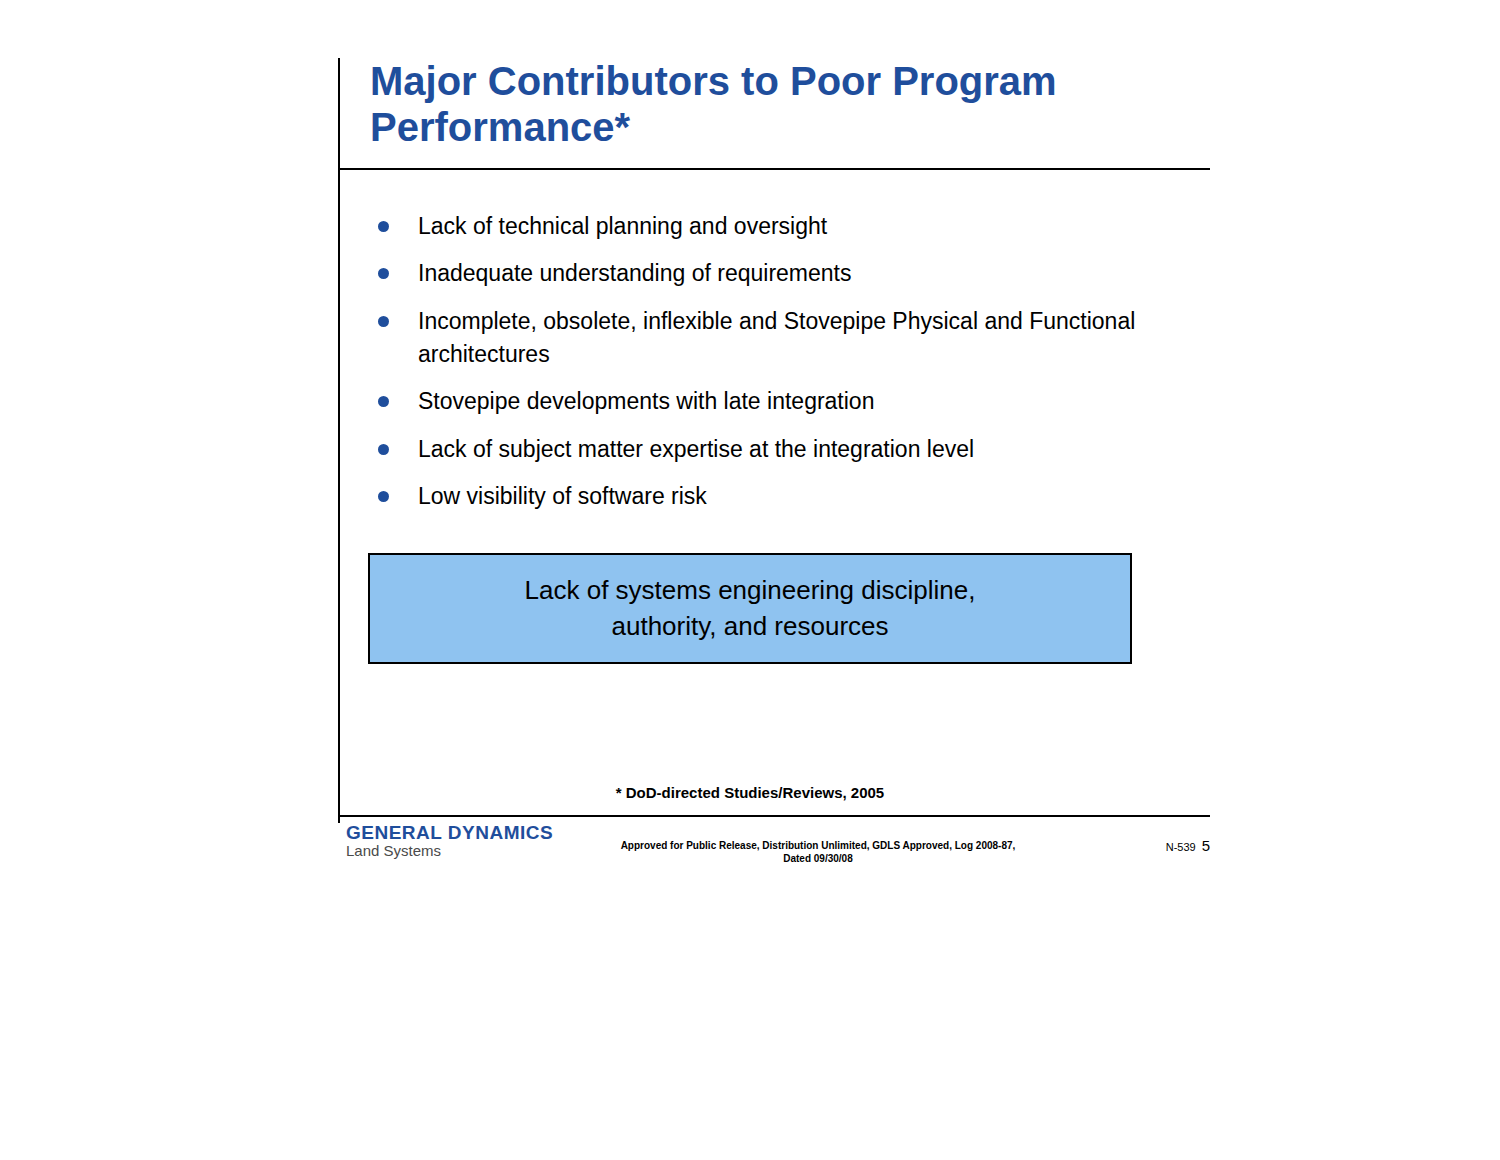Major Contributors to Poor Program Performance*
Lack of technical planning and oversight
Inadequate understanding of requirements
Incomplete, obsolete, inflexible and Stovepipe Physical and Functional architectures
Stovepipe developments with late integration
Lack of subject matter expertise at the integration level
Low visibility of software risk
Lack of systems engineering discipline,
authority, and resources
* DoD-directed Studies/Reviews, 2005
GENERAL DYNAMICS
Land Systems
Approved for Public Release, Distribution Unlimited, GDLS Approved, Log 2008-87,
Dated 09/30/08
N-5395